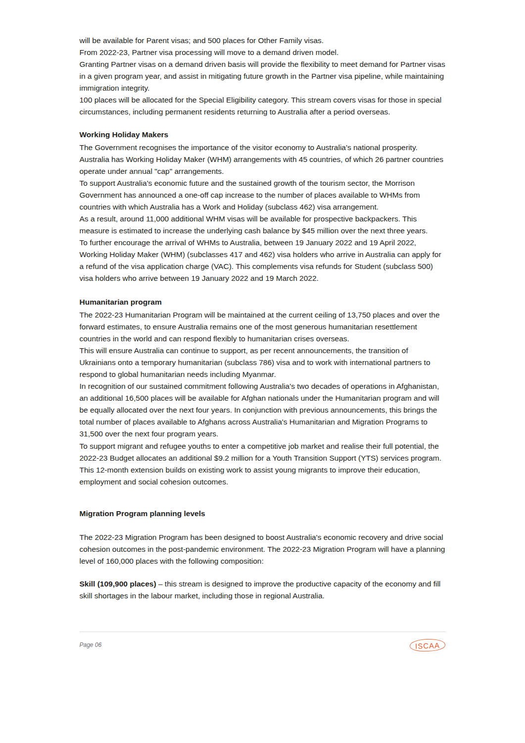will be available for Parent visas; and 500 places for Other Family visas.
From 2022-23, Partner visa processing will move to a demand driven model.
Granting Partner visas on a demand driven basis will provide the flexibility to meet demand for Partner visas in a given program year, and assist in mitigating future growth in the Partner visa pipeline, while maintaining immigration integrity.
100 places will be allocated for the Special Eligibility category. This stream covers visas for those in special circumstances, including permanent residents returning to Australia after a period overseas.
Working Holiday Makers
The Government recognises the importance of the visitor economy to Australia's national prosperity.
Australia has Working Holiday Maker (WHM) arrangements with 45 countries, of which 26 partner countries operate under annual "cap" arrangements.
To support Australia's economic future and the sustained growth of the tourism sector, the Morrison Government has announced a one-off cap increase to the number of places available to WHMs from countries with which Australia has a Work and Holiday (subclass 462) visa arrangement.
As a result, around 11,000 additional WHM visas will be available for prospective backpackers. This measure is estimated to increase the underlying cash balance by $45 million over the next three years.
To further encourage the arrival of WHMs to Australia, between 19 January 2022 and 19 April 2022, Working Holiday Maker (WHM) (subclasses 417 and 462) visa holders who arrive in Australia can apply for a refund of the visa application charge (VAC). This complements visa refunds for Student (subclass 500) visa holders who arrive between 19 January 2022 and 19 March 2022.
Humanitarian program
The 2022-23 Humanitarian Program will be maintained at the current ceiling of 13,750 places and over the forward estimates, to ensure Australia remains one of the most generous humanitarian resettlement countries in the world and can respond flexibly to humanitarian crises overseas.
This will ensure Australia can continue to support, as per recent announcements, the transition of Ukrainians onto a temporary humanitarian (subclass 786) visa and to work with international partners to respond to global humanitarian needs including Myanmar.
In recognition of our sustained commitment following Australia's two decades of operations in Afghanistan, an additional 16,500 places will be available for Afghan nationals under the Humanitarian program and will be equally allocated over the next four years. In conjunction with previous announcements, this brings the total number of places available to Afghans across Australia's Humanitarian and Migration Programs to 31,500 over the next four program years.
To support migrant and refugee youths to enter a competitive job market and realise their full potential, the 2022-23 Budget allocates an additional $9.2 million for a Youth Transition Support (YTS) services program. This 12-month extension builds on existing work to assist young migrants to improve their education, employment and social cohesion outcomes.
Migration Program planning levels
The 2022-23 Migration Program has been designed to boost Australia's economic recovery and drive social cohesion outcomes in the post-pandemic environment. The 2022-23 Migration Program will have a planning level of 160,000 places with the following composition:
Skill (109,900 places) – this stream is designed to improve the productive capacity of the economy and fill skill shortages in the labour market, including those in regional Australia.
Page 06 ISCAA